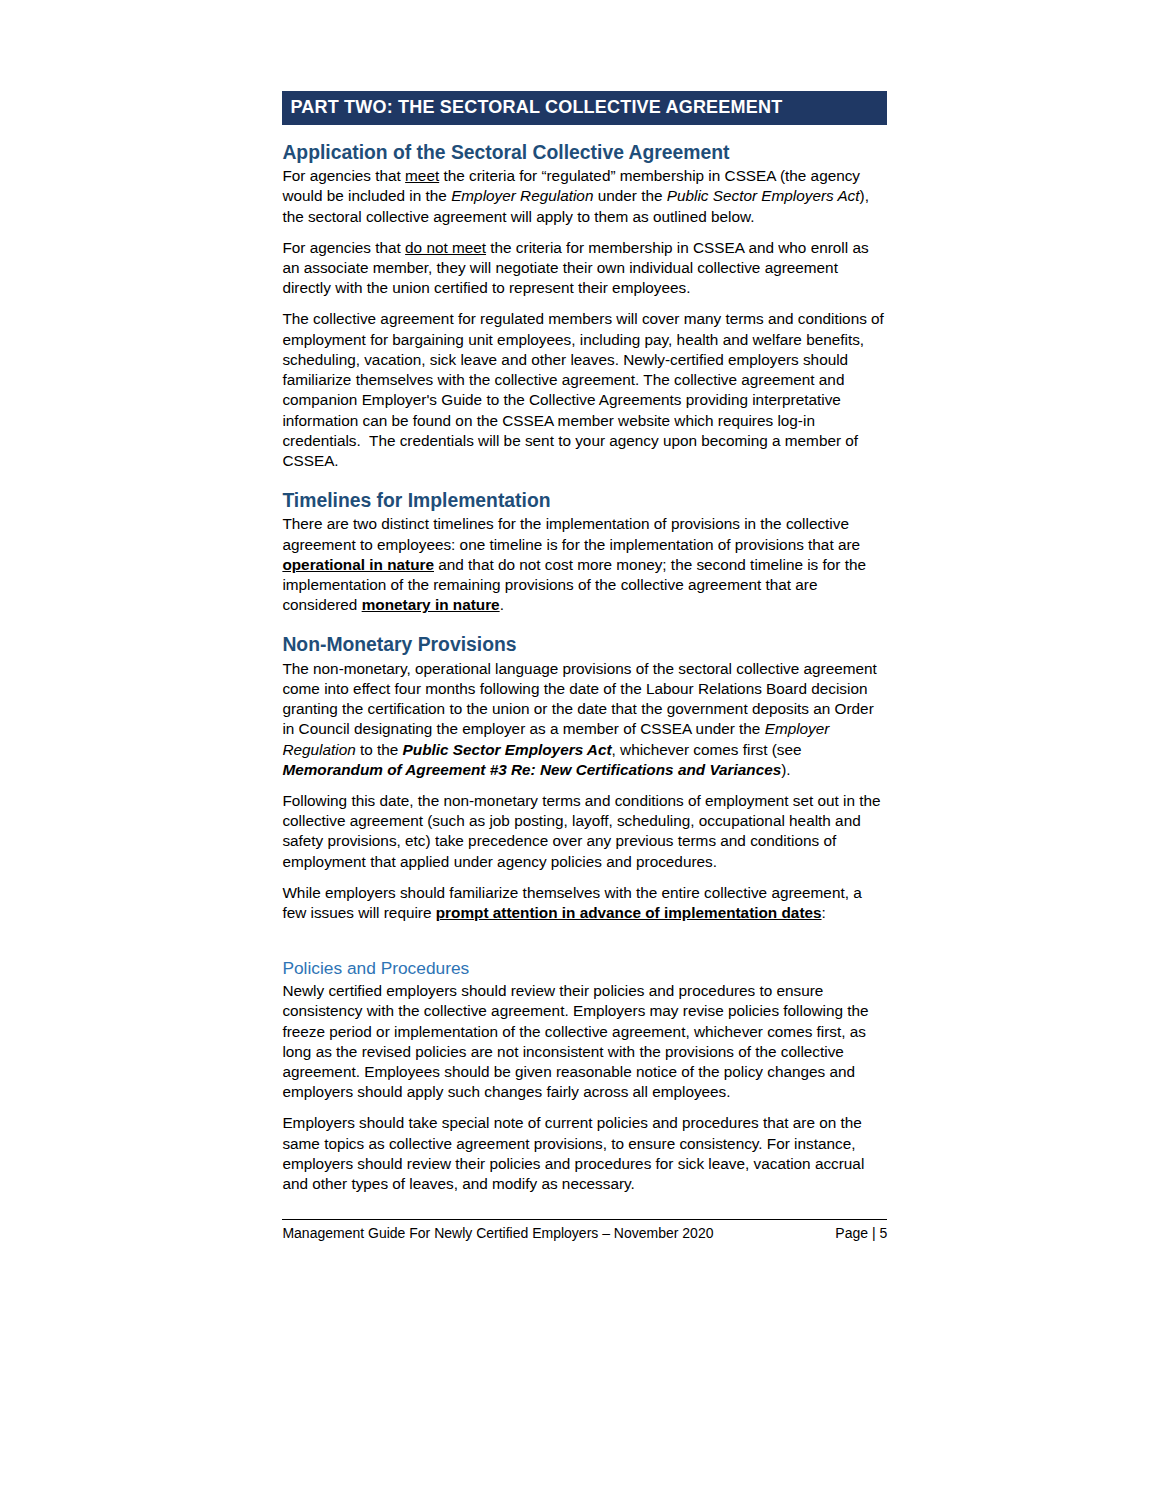PART TWO: THE SECTORAL COLLECTIVE AGREEMENT
Application of the Sectoral Collective Agreement
For agencies that meet the criteria for “regulated” membership in CSSEA (the agency would be included in the Employer Regulation under the Public Sector Employers Act), the sectoral collective agreement will apply to them as outlined below.
For agencies that do not meet the criteria for membership in CSSEA and who enroll as an associate member, they will negotiate their own individual collective agreement directly with the union certified to represent their employees.
The collective agreement for regulated members will cover many terms and conditions of employment for bargaining unit employees, including pay, health and welfare benefits, scheduling, vacation, sick leave and other leaves. Newly-certified employers should familiarize themselves with the collective agreement. The collective agreement and companion Employer's Guide to the Collective Agreements providing interpretative information can be found on the CSSEA member website which requires log-in credentials. The credentials will be sent to your agency upon becoming a member of CSSEA.
Timelines for Implementation
There are two distinct timelines for the implementation of provisions in the collective agreement to employees: one timeline is for the implementation of provisions that are operational in nature and that do not cost more money; the second timeline is for the implementation of the remaining provisions of the collective agreement that are considered monetary in nature.
Non-Monetary Provisions
The non-monetary, operational language provisions of the sectoral collective agreement come into effect four months following the date of the Labour Relations Board decision granting the certification to the union or the date that the government deposits an Order in Council designating the employer as a member of CSSEA under the Employer Regulation to the Public Sector Employers Act, whichever comes first (see Memorandum of Agreement #3 Re: New Certifications and Variances).
Following this date, the non-monetary terms and conditions of employment set out in the collective agreement (such as job posting, layoff, scheduling, occupational health and safety provisions, etc) take precedence over any previous terms and conditions of employment that applied under agency policies and procedures.
While employers should familiarize themselves with the entire collective agreement, a few issues will require prompt attention in advance of implementation dates:
Policies and Procedures
Newly certified employers should review their policies and procedures to ensure consistency with the collective agreement. Employers may revise policies following the freeze period or implementation of the collective agreement, whichever comes first, as long as the revised policies are not inconsistent with the provisions of the collective agreement. Employees should be given reasonable notice of the policy changes and employers should apply such changes fairly across all employees.
Employers should take special note of current policies and procedures that are on the same topics as collective agreement provisions, to ensure consistency. For instance, employers should review their policies and procedures for sick leave, vacation accrual and other types of leaves, and modify as necessary.
Management Guide For Newly Certified Employers – November 2020
Page | 5